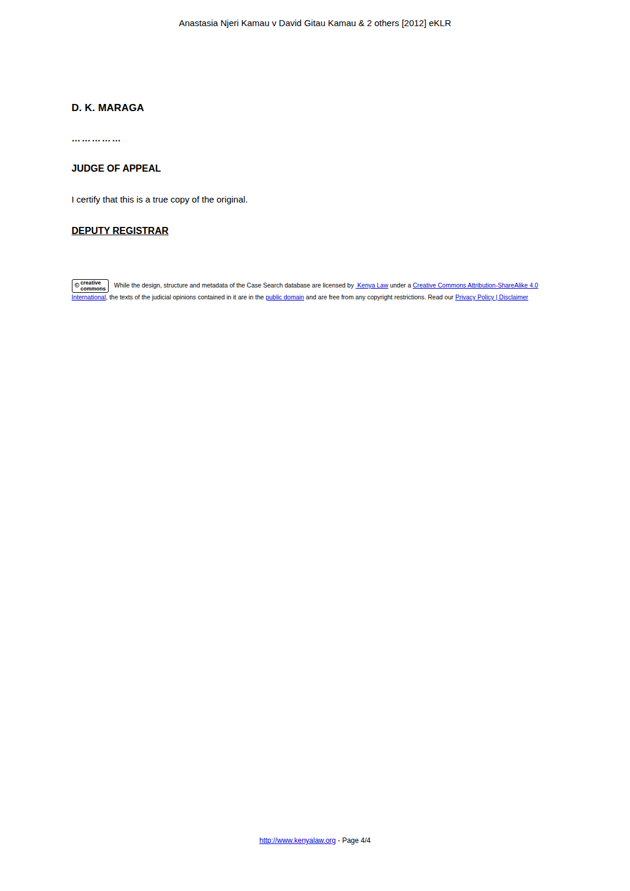Anastasia Njeri Kamau v David Gitau Kamau & 2 others [2012] eKLR
D. K. MARAGA
……………
JUDGE OF APPEAL
I certify that this is a true copy of the original.
DEPUTY REGISTRAR
©creative
commons While the design, structure and metadata of the Case Search database are licensed by Kenya Law under a Creative Commons Attribution-ShareAlike 4.0 International, the texts of the judicial opinions contained in it are in the public domain and are free from any copyright restrictions. Read our Privacy Policy | Disclaimer
http://www.kenyalaw.org - Page 4/4